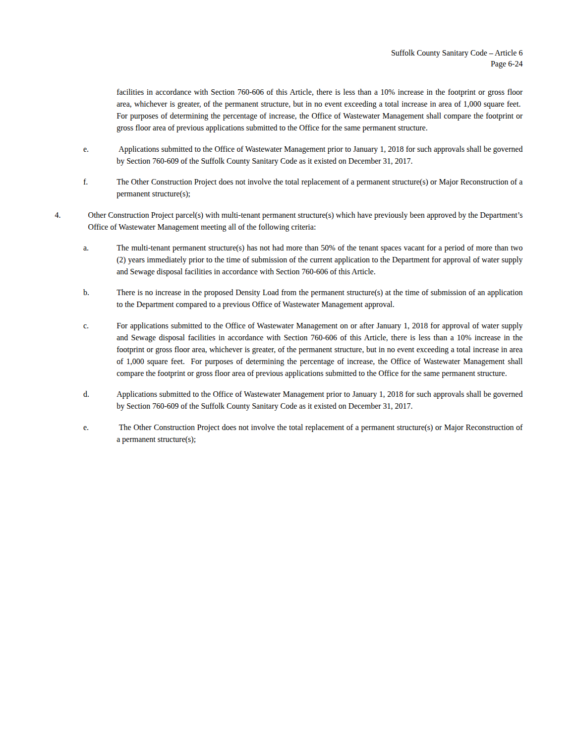Suffolk County Sanitary Code – Article 6 Page 6-24
facilities in accordance with Section 760-606 of this Article, there is less than a 10% increase in the footprint or gross floor area, whichever is greater, of the permanent structure, but in no event exceeding a total increase in area of 1,000 square feet. For purposes of determining the percentage of increase, the Office of Wastewater Management shall compare the footprint or gross floor area of previous applications submitted to the Office for the same permanent structure.
e. Applications submitted to the Office of Wastewater Management prior to January 1, 2018 for such approvals shall be governed by Section 760-609 of the Suffolk County Sanitary Code as it existed on December 31, 2017.
f. The Other Construction Project does not involve the total replacement of a permanent structure(s) or Major Reconstruction of a permanent structure(s);
4. Other Construction Project parcel(s) with multi-tenant permanent structure(s) which have previously been approved by the Department’s Office of Wastewater Management meeting all of the following criteria:
a. The multi-tenant permanent structure(s) has not had more than 50% of the tenant spaces vacant for a period of more than two (2) years immediately prior to the time of submission of the current application to the Department for approval of water supply and Sewage disposal facilities in accordance with Section 760-606 of this Article.
b. There is no increase in the proposed Density Load from the permanent structure(s) at the time of submission of an application to the Department compared to a previous Office of Wastewater Management approval.
c. For applications submitted to the Office of Wastewater Management on or after January 1, 2018 for approval of water supply and Sewage disposal facilities in accordance with Section 760-606 of this Article, there is less than a 10% increase in the footprint or gross floor area, whichever is greater, of the permanent structure, but in no event exceeding a total increase in area of 1,000 square feet. For purposes of determining the percentage of increase, the Office of Wastewater Management shall compare the footprint or gross floor area of previous applications submitted to the Office for the same permanent structure.
d. Applications submitted to the Office of Wastewater Management prior to January 1, 2018 for such approvals shall be governed by Section 760-609 of the Suffolk County Sanitary Code as it existed on December 31, 2017.
e. The Other Construction Project does not involve the total replacement of a permanent structure(s) or Major Reconstruction of a permanent structure(s);